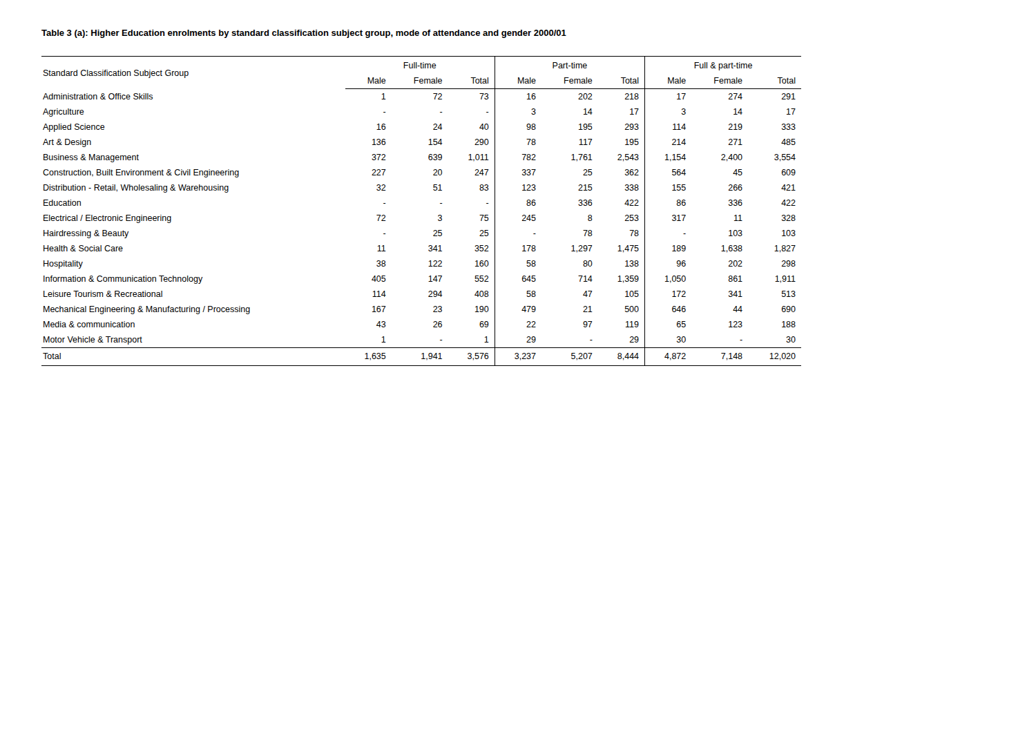Table 3 (a): Higher Education enrolments by standard classification subject group, mode of attendance and gender 2000/01
| Standard Classification Subject Group | Full-time | Part-time | Full & part-time |
| --- | --- | --- | --- |
| Male | Female | Total | Male | Female | Total | Male | Female | Total |
| Administration & Office Skills | 1 | 72 | 73 | 16 | 202 | 218 | 17 | 274 | 291 |
| Agriculture | - | - | - | 3 | 14 | 17 | 3 | 14 | 17 |
| Applied Science | 16 | 24 | 40 | 98 | 195 | 293 | 114 | 219 | 333 |
| Art & Design | 136 | 154 | 290 | 78 | 117 | 195 | 214 | 271 | 485 |
| Business & Management | 372 | 639 | 1,011 | 782 | 1,761 | 2,543 | 1,154 | 2,400 | 3,554 |
| Construction, Built Environment & Civil Engineering | 227 | 20 | 247 | 337 | 25 | 362 | 564 | 45 | 609 |
| Distribution - Retail, Wholesaling & Warehousing | 32 | 51 | 83 | 123 | 215 | 338 | 155 | 266 | 421 |
| Education | - | - | - | 86 | 336 | 422 | 86 | 336 | 422 |
| Electrical / Electronic Engineering | 72 | 3 | 75 | 245 | 8 | 253 | 317 | 11 | 328 |
| Hairdressing & Beauty | - | 25 | 25 | - | 78 | 78 | - | 103 | 103 |
| Health & Social Care | 11 | 341 | 352 | 178 | 1,297 | 1,475 | 189 | 1,638 | 1,827 |
| Hospitality | 38 | 122 | 160 | 58 | 80 | 138 | 96 | 202 | 298 |
| Information & Communication Technology | 405 | 147 | 552 | 645 | 714 | 1,359 | 1,050 | 861 | 1,911 |
| Leisure Tourism & Recreational | 114 | 294 | 408 | 58 | 47 | 105 | 172 | 341 | 513 |
| Mechanical Engineering & Manufacturing / Processing | 167 | 23 | 190 | 479 | 21 | 500 | 646 | 44 | 690 |
| Media & communication | 43 | 26 | 69 | 22 | 97 | 119 | 65 | 123 | 188 |
| Motor Vehicle & Transport | 1 | - | 1 | 29 | - | 29 | 30 | - | 30 |
| Total | 1,635 | 1,941 | 3,576 | 3,237 | 5,207 | 8,444 | 4,872 | 7,148 | 12,020 |